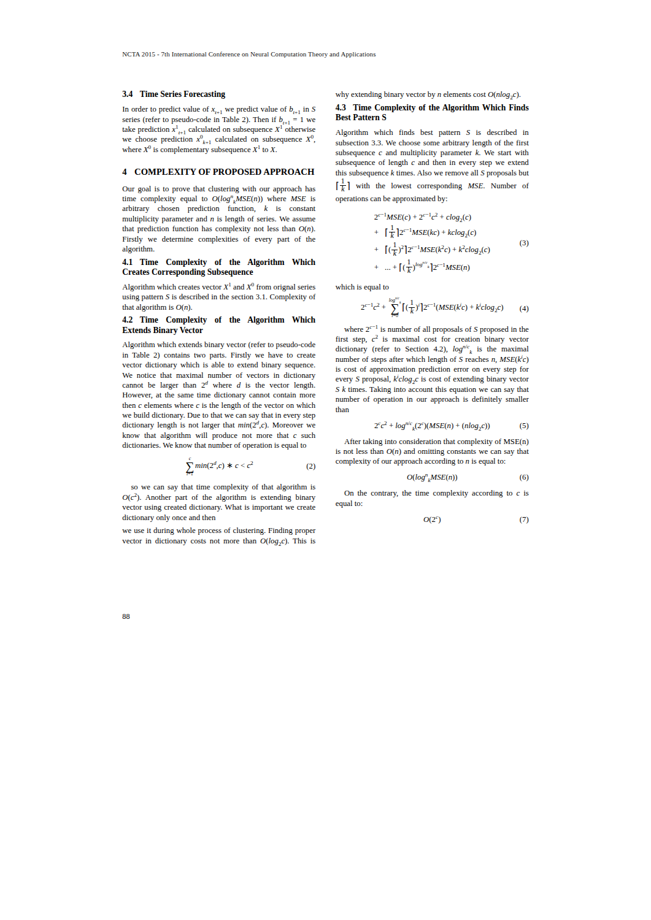NCTA 2015 - 7th International Conference on Neural Computation Theory and Applications
3.4 Time Series Forecasting
In order to predict value of xt+1 we predict value of bt+1 in S series (refer to pseudo-code in Table 2). Then if bt+1 = 1 we take prediction x1t+1 calculated on subsequence X1 otherwise we choose prediction x0k+1 calculated on subsequence X0, where X0 is complementary subsequence X1 to X.
4 COMPLEXITY OF PROPOSED APPROACH
Our goal is to prove that clustering with our approach has time complexity equal to O(lognkMSE(n)) where MSE is arbitrary chosen prediction function, k is constant multiplicity parameter and n is length of series. We assume that prediction function has complexity not less than O(n). Firstly we determine complexities of every part of the algorithm.
4.1 Time Complexity of the Algorithm Which Creates Corresponding Subsequence
Algorithm which creates vector X1 and X0 from orignal series using pattern S is described in the section 3.1. Complexity of that algorithm is O(n).
4.2 Time Complexity of the Algorithm Which Extends Binary Vector
Algorithm which extends binary vector (refer to pseudo-code in Table 2) contains two parts. Firstly we have to create vector dictionary which is able to extend binary sequence. We notice that maximal number of vectors in dictionary cannot be larger than 2d where d is the vector length. However, at the same time dictionary cannot contain more then c elements where c is the length of the vector on which we build dictionary. Due to that we can say that in every step dictionary length is not larger that min(2d,c). Moreover we know that algorithm will produce not more that c such dictionaries. We know that number of operation is equal to
c∑i=1 min(2d,c) ∗ c < c2 (2)
so we can say that time complexity of that algorithm is O(c2). Another part of the algorithm is extending binary vector using created dictionary. What is important we create dictionary only once and then
we use it during whole process of clustering. Finding proper vector in dictionary costs not more than O(log2c). This is why extending binary vector by n elements cost O(nlog2c).
4.3 Time Complexity of the Algorithm Which Finds Best Pattern S
Algorithm which finds best pattern S is described in subsection 3.3. We choose some arbitrary length of the first subsequence c and multiplicity parameter k. We start with subsequence of length c and then in every step we extend this subsequence k times. Also we remove all S proposals but ⌈1 k⌉ with the lowest corresponding MSE. Number of operations can be approximated by:
2c−1MSE(c) + 2c−1c2 + clog2(c)
+ ⌈1 k⌉2c−1MSE(kc) + kclog2(c)
+ ⌈(1 k)2⌉2c−1MSE(k2c) + k2clog2(c)
+ ... + ⌈(1 k)logn/ck⌉2c−1MSE(n) (3)
which is equal to
2c−1c2 + logn/ck∑i=0⌈(1 k)i⌉2c−1(MSE(kic) + kiclog2c) (4)
where 2c−1 is number of all proposals of S proposed in the first step, c2 is maximal cost for creation binary vector dictionary (refer to Section 4.2), logn/ck is the maximal number of steps after which length of S reaches n, MSE(kic) is cost of approximation prediction error on every step for every S proposal, kiclog2c is cost of extending binary vector S k times. Taking into account this equation we can say that number of operation in our approach is definitely smaller than
2cc2 + logn/ck(2c)(MSE(n) + (nlog2c)) (5)
After taking into consideration that complexity of MSE(n) is not less than O(n) and omitting constants we can say that complexity of our approach according to n is equal to:
O(lognkMSE(n)) (6)
On the contrary, the time complexity according to c is equal to:
O(2c) (7)
88